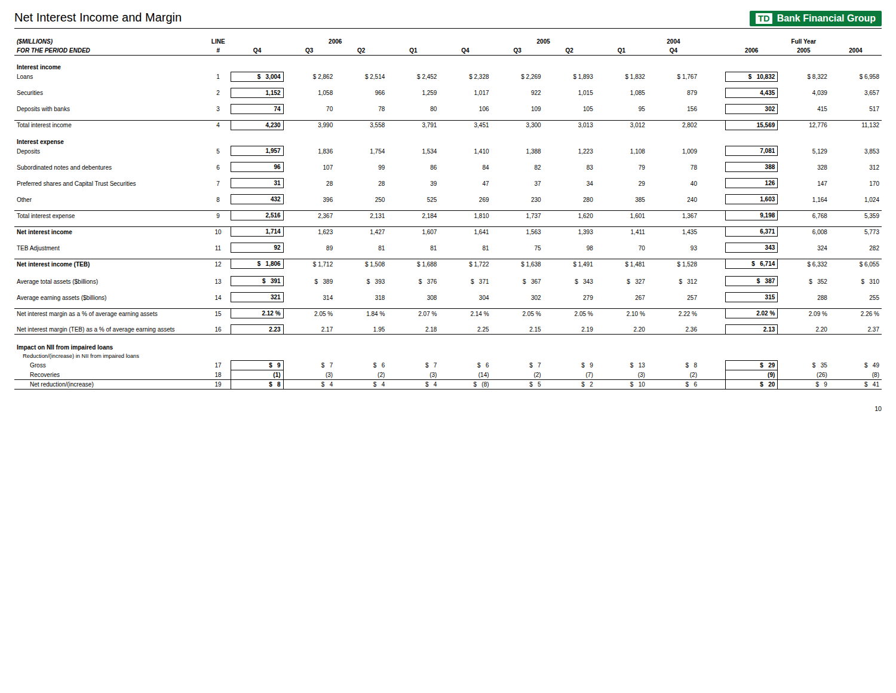Net Interest Income and Margin
TDBank Financial Group
| ($MILLIONS) | LINE | 2006 | 2005 | 2004 | | Full Year |
| --- | --- | --- | --- | --- | --- | --- |
| FOR THE PERIOD ENDED | # | Q4 | Q3 | Q2 | Q1 | Q4 | Q3 | Q2 | Q1 | Q4 | | 2006 | 2005 | 2004 |
| Interest income | | | | | | | | | | | | | | |
| Loans | 1 | $ 3,004 | $ 2,862 | $ 2,514 | $ 2,452 | $ 2,328 | $ 2,269 | $ 1,893 | $ 1,832 | $ 1,767 | | $ 10,832 | $ 8,322 | $ 6,958 |
| Securities | 2 | 1,152 | 1,058 | 966 | 1,259 | 1,017 | 922 | 1,015 | 1,085 | 879 | | 4,435 | 4,039 | 3,657 |
| Deposits with banks | 3 | 74 | 70 | 78 | 80 | 106 | 109 | 105 | 95 | 156 | | 302 | 415 | 517 |
| Total interest income | 4 | 4,230 | 3,990 | 3,558 | 3,791 | 3,451 | 3,300 | 3,013 | 3,012 | 2,802 | | 15,569 | 12,776 | 11,132 |
| Interest expense | | | | | | | | | | | | | | |
| Deposits | 5 | 1,957 | 1,836 | 1,754 | 1,534 | 1,410 | 1,388 | 1,223 | 1,108 | 1,009 | | 7,081 | 5,129 | 3,853 |
| Subordinated notes and debentures | 6 | 96 | 107 | 99 | 86 | 84 | 82 | 83 | 79 | 78 | | 388 | 328 | 312 |
| Preferred shares and Capital Trust Securities | 7 | 31 | 28 | 28 | 39 | 47 | 37 | 34 | 29 | 40 | | 126 | 147 | 170 |
| Other | 8 | 432 | 396 | 250 | 525 | 269 | 230 | 280 | 385 | 240 | | 1,603 | 1,164 | 1,024 |
| Total interest expense | 9 | 2,516 | 2,367 | 2,131 | 2,184 | 1,810 | 1,737 | 1,620 | 1,601 | 1,367 | | 9,198 | 6,768 | 5,359 |
| Net interest income | 10 | 1,714 | 1,623 | 1,427 | 1,607 | 1,641 | 1,563 | 1,393 | 1,411 | 1,435 | | 6,371 | 6,008 | 5,773 |
| TEB Adjustment | 11 | 92 | 89 | 81 | 81 | 81 | 75 | 98 | 70 | 93 | | 343 | 324 | 282 |
| Net interest income (TEB) | 12 | $ 1,806 | $ 1,712 | $ 1,508 | $ 1,688 | $ 1,722 | $ 1,638 | $ 1,491 | $ 1,481 | $ 1,528 | | $ 6,714 | $ 6,332 | $ 6,055 |
| Average total assets ($billions) | 13 | $ 391 | $ 389 | $ 393 | $ 376 | $ 371 | $ 367 | $ 343 | $ 327 | $ 312 | | $ 387 | $ 352 | $ 310 |
| Average earning assets ($billions) | 14 | 321 | 314 | 318 | 308 | 304 | 302 | 279 | 267 | 257 | | 315 | 288 | 255 |
| Net interest margin as a % of average earning assets | 15 | 2.12 % | 2.05 % | 1.84 % | 2.07 % | 2.14 % | 2.05 % | 2.05 % | 2.10 % | 2.22 % | | 2.02 % | 2.09 % | 2.26 % |
| Net interest margin (TEB) as a % of average earning assets | 16 | 2.23 | 2.17 | 1.95 | 2.18 | 2.25 | 2.15 | 2.19 | 2.20 | 2.36 | | 2.13 | 2.20 | 2.37 |
| Impact on NII from impaired loans | | | | | | | | | | | | | | |
| Reduction/(increase) in NII from impaired loans | | | | | | | | | | | | | | |
| Gross | 17 | $ 9 | $ 7 | $ 6 | $ 7 | $ 6 | $ 7 | $ 9 | $ 13 | $ 8 | | $ 29 | $ 35 | $ 49 |
| Recoveries | 18 | (1) | (3) | (2) | (3) | (14) | (2) | (7) | (3) | (2) | | (9) | (26) | (8) |
| Net reduction/(increase) | 19 | $ 8 | $ 4 | $ 4 | $ 4 | $ (8) | $ 5 | $ 2 | $ 10 | $ 6 | | $ 20 | $ 9 | $ 41 |
10